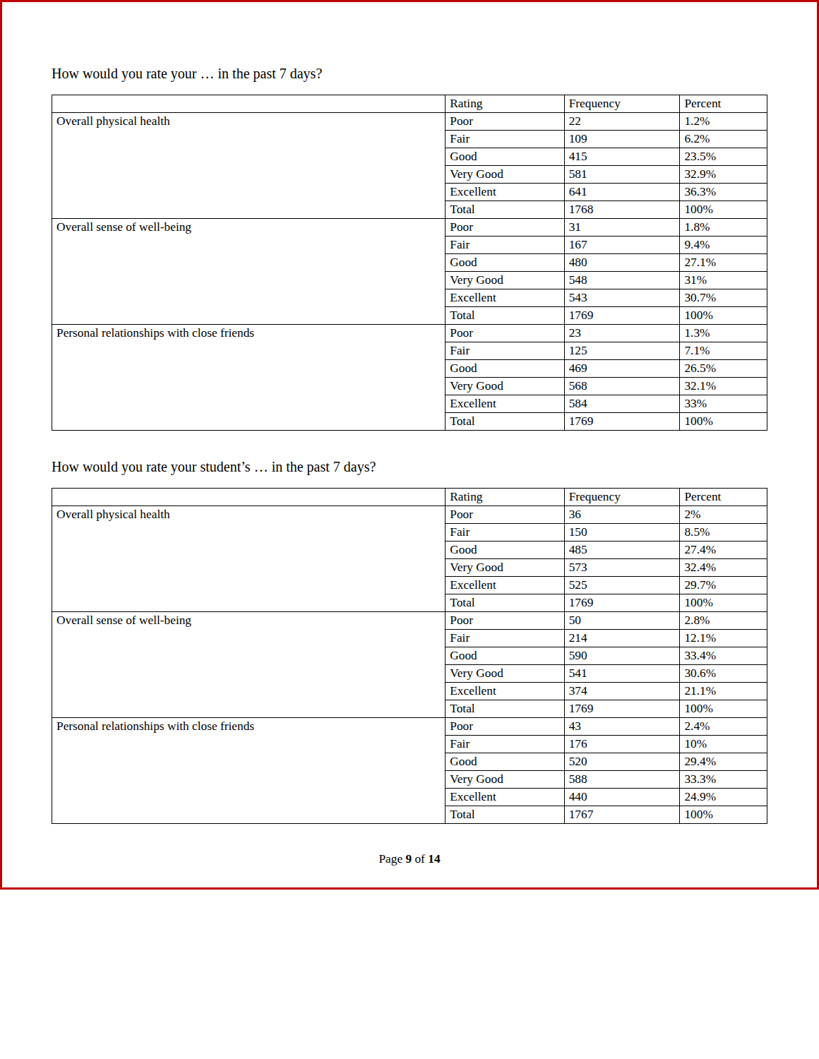How would you rate your … in the past 7 days?
| | Rating | Frequency | Percent |
| --- | --- | --- | --- |
| Overall physical health | Poor | 22 | 1.2% |
| Fair | 109 | 6.2% |
| Good | 415 | 23.5% |
| Very Good | 581 | 32.9% |
| Excellent | 641 | 36.3% |
| Total | 1768 | 100% |
| Overall sense of well-being | Poor | 31 | 1.8% |
| Fair | 167 | 9.4% |
| Good | 480 | 27.1% |
| Very Good | 548 | 31% |
| Excellent | 543 | 30.7% |
| Total | 1769 | 100% |
| Personal relationships with close friends | Poor | 23 | 1.3% |
| Fair | 125 | 7.1% |
| Good | 469 | 26.5% |
| Very Good | 568 | 32.1% |
| Excellent | 584 | 33% |
| Total | 1769 | 100% |
How would you rate your student’s … in the past 7 days?
| | Rating | Frequency | Percent |
| --- | --- | --- | --- |
| Overall physical health | Poor | 36 | 2% |
| Fair | 150 | 8.5% |
| Good | 485 | 27.4% |
| Very Good | 573 | 32.4% |
| Excellent | 525 | 29.7% |
| Total | 1769 | 100% |
| Overall sense of well-being | Poor | 50 | 2.8% |
| Fair | 214 | 12.1% |
| Good | 590 | 33.4% |
| Very Good | 541 | 30.6% |
| Excellent | 374 | 21.1% |
| Total | 1769 | 100% |
| Personal relationships with close friends | Poor | 43 | 2.4% |
| Fair | 176 | 10% |
| Good | 520 | 29.4% |
| Very Good | 588 | 33.3% |
| Excellent | 440 | 24.9% |
| Total | 1767 | 100% |
Page 9 of 14